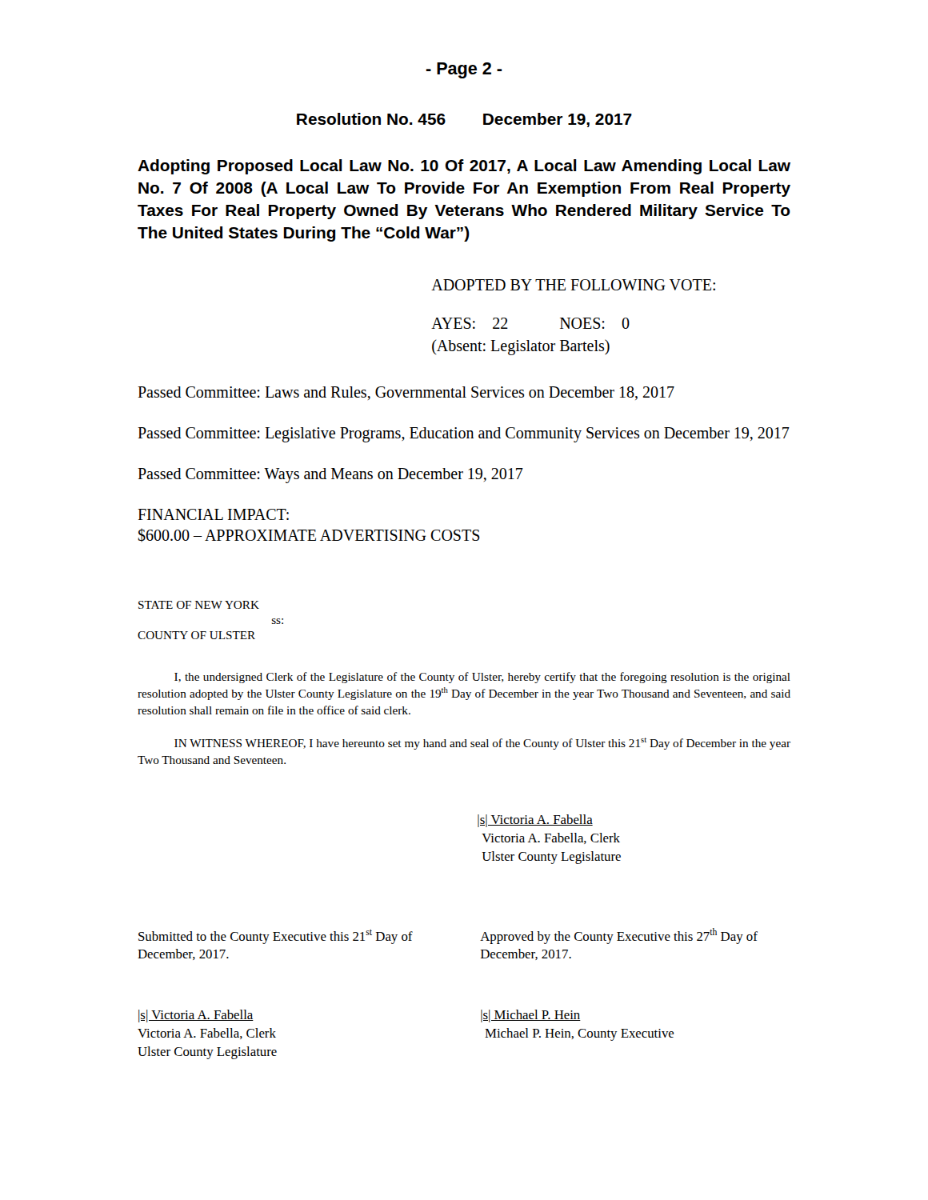- Page 2 -
Resolution No. 456 December 19, 2017
Adopting Proposed Local Law No. 10 Of 2017, A Local Law Amending Local Law No. 7 Of 2008 (A Local Law To Provide For An Exemption From Real Property Taxes For Real Property Owned By Veterans Who Rendered Military Service To The United States During The “Cold War”)
ADOPTED BY THE FOLLOWING VOTE:
AYES: 22 NOES: 0
(Absent: Legislator Bartels)
Passed Committee: Laws and Rules, Governmental Services on December 18, 2017
Passed Committee: Legislative Programs, Education and Community Services on December 19, 2017
Passed Committee: Ways and Means on December 19, 2017
FINANCIAL IMPACT:
$600.00 – APPROXIMATE ADVERTISING COSTS
STATE OF NEW YORK
ss:
COUNTY OF ULSTER
I, the undersigned Clerk of the Legislature of the County of Ulster, hereby certify that the foregoing resolution is the original resolution adopted by the Ulster County Legislature on the 19th Day of December in the year Two Thousand and Seventeen, and said resolution shall remain on file in the office of said clerk.
IN WITNESS WHEREOF, I have hereunto set my hand and seal of the County of Ulster this 21st Day of December in the year Two Thousand and Seventeen.
|s| Victoria A. Fabella
Victoria A. Fabella, Clerk
Ulster County Legislature
| Submitted to the County Executive this 21 st Day of December, 2017. | Approved by the County Executive this 27 th Day of December, 2017. |
| /s/ Victoria A. Fabella Victoria A. Fabella, Clerk Ulster County Legislature | /s/ Michael P. Hein Michael P. Hein, County Executive |